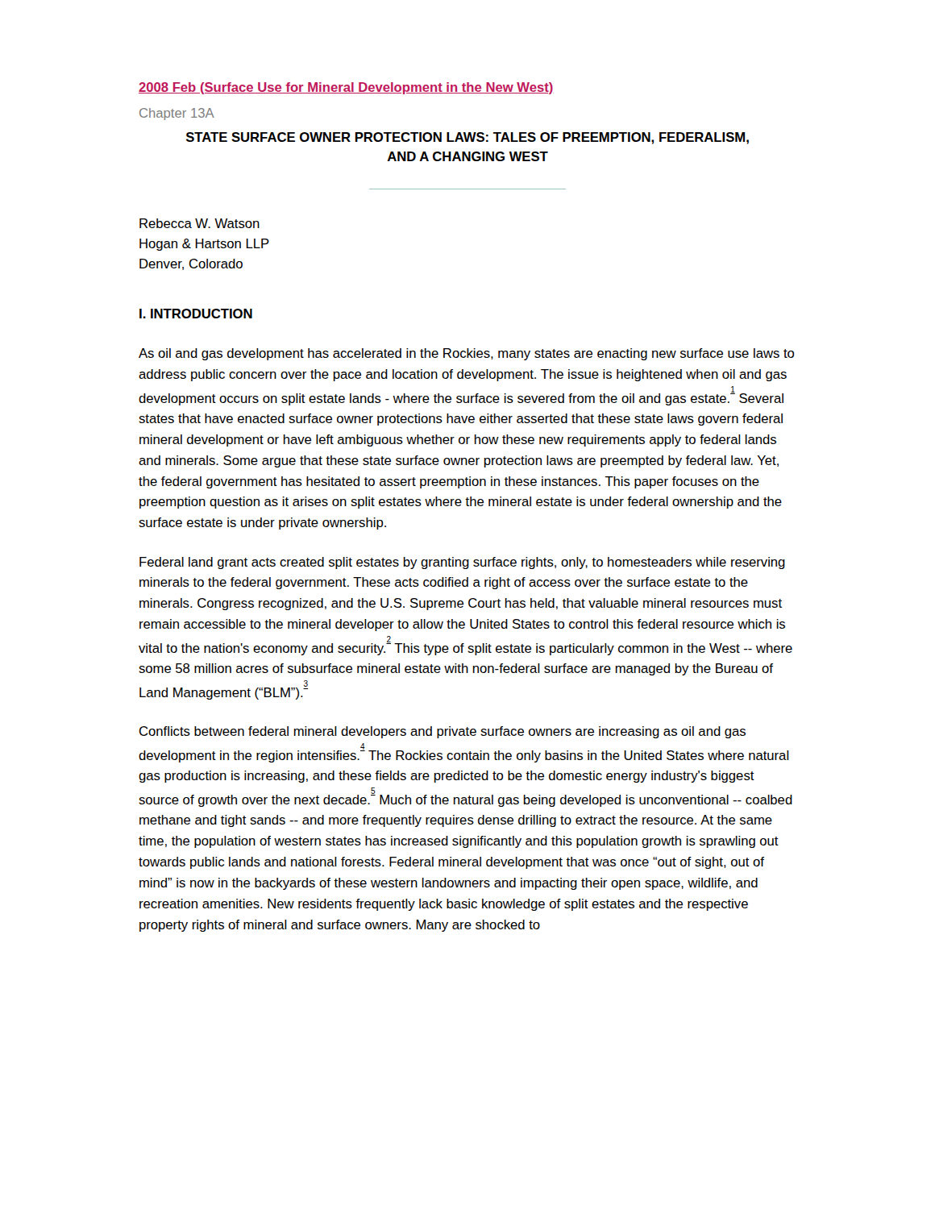2008 Feb (Surface Use for Mineral Development in the New West)
Chapter 13A
State Surface Owner Protection Laws: Tales of Preemption, Federalism, and a Changing West
Rebecca W. Watson
Hogan & Hartson LLP
Denver, Colorado
I. INTRODUCTION
As oil and gas development has accelerated in the Rockies, many states are enacting new surface use laws to address public concern over the pace and location of development. The issue is heightened when oil and gas development occurs on split estate lands - where the surface is severed from the oil and gas estate.1 Several states that have enacted surface owner protections have either asserted that these state laws govern federal mineral development or have left ambiguous whether or how these new requirements apply to federal lands and minerals. Some argue that these state surface owner protection laws are preempted by federal law. Yet, the federal government has hesitated to assert preemption in these instances. This paper focuses on the preemption question as it arises on split estates where the mineral estate is under federal ownership and the surface estate is under private ownership.
Federal land grant acts created split estates by granting surface rights, only, to homesteaders while reserving minerals to the federal government. These acts codified a right of access over the surface estate to the minerals. Congress recognized, and the U.S. Supreme Court has held, that valuable mineral resources must remain accessible to the mineral developer to allow the United States to control this federal resource which is vital to the nation's economy and security.2 This type of split estate is particularly common in the West -- where some 58 million acres of subsurface mineral estate with non-federal surface are managed by the Bureau of Land Management (“BLM”).3
Conflicts between federal mineral developers and private surface owners are increasing as oil and gas development in the region intensifies.4 The Rockies contain the only basins in the United States where natural gas production is increasing, and these fields are predicted to be the domestic energy industry's biggest source of growth over the next decade.5 Much of the natural gas being developed is unconventional -- coalbed methane and tight sands -- and more frequently requires dense drilling to extract the resource. At the same time, the population of western states has increased significantly and this population growth is sprawling out towards public lands and national forests. Federal mineral development that was once “out of sight, out of mind” is now in the backyards of these western landowners and impacting their open space, wildlife, and recreation amenities. New residents frequently lack basic knowledge of split estates and the respective property rights of mineral and surface owners. Many are shocked to